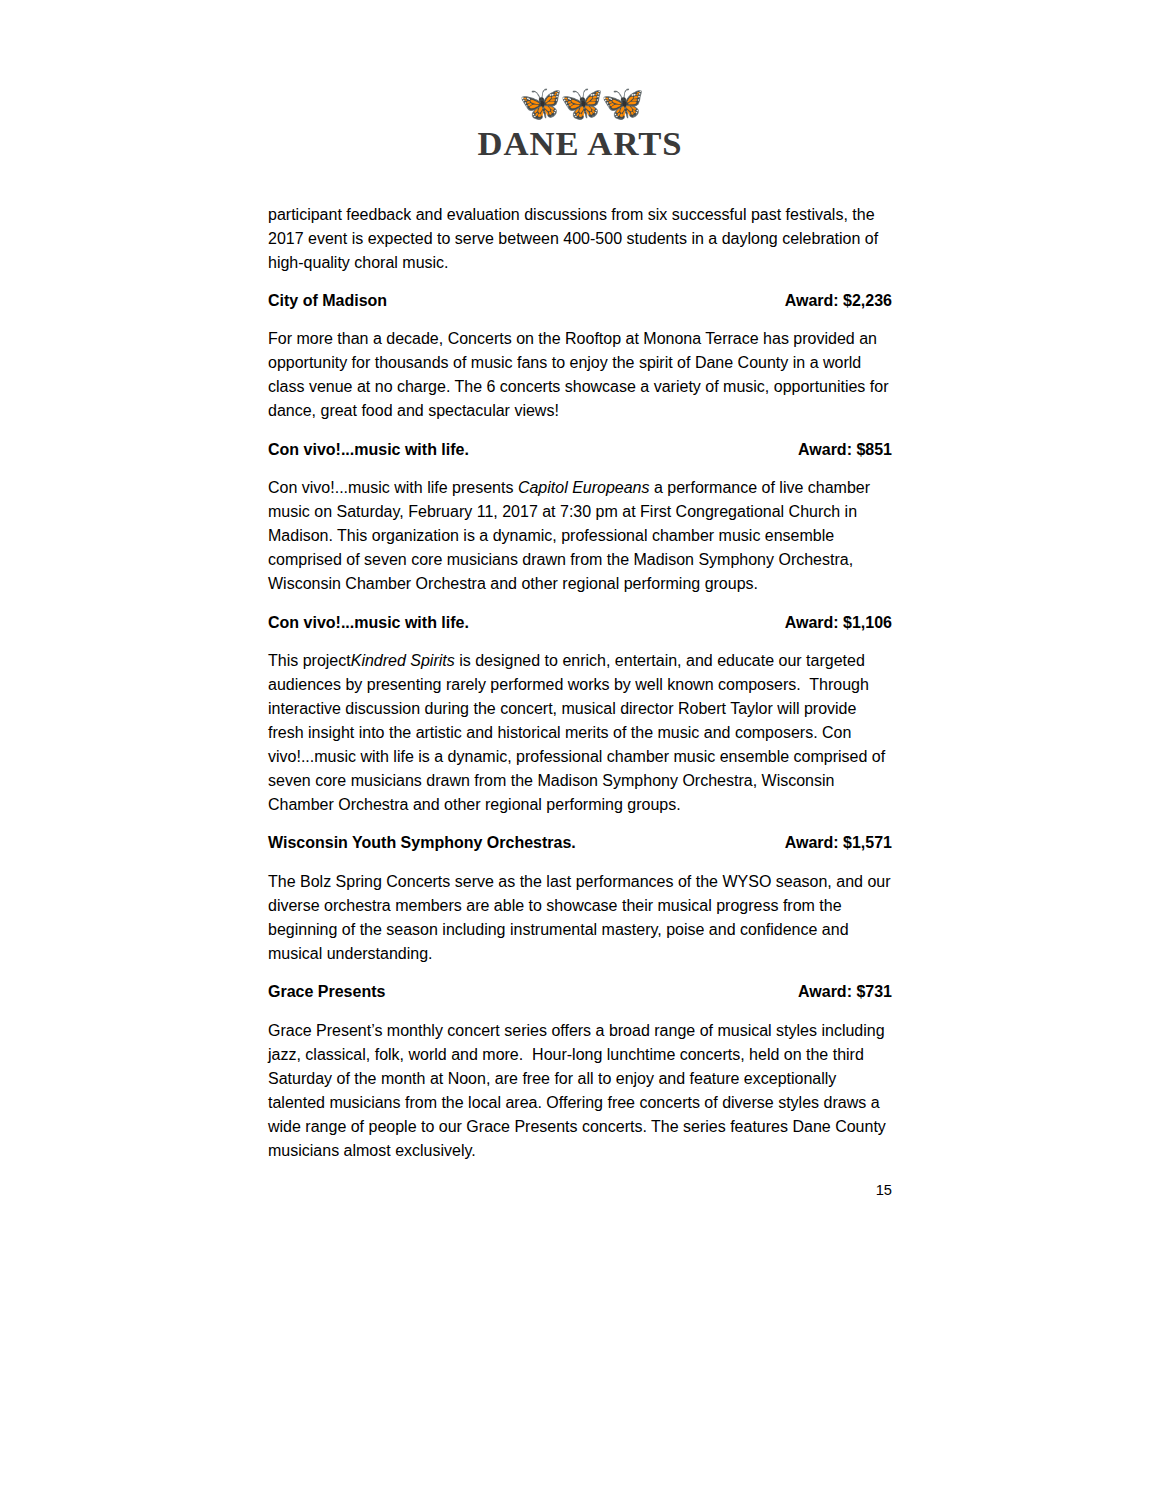🦋🦋🦋
DANE ARTS
participant feedback and evaluation discussions from six successful past festivals, the 2017 event is expected to serve between 400-500 students in a daylong celebration of high-quality choral music.
City of Madison Award: $2,236
For more than a decade, Concerts on the Rooftop at Monona Terrace has provided an opportunity for thousands of music fans to enjoy the spirit of Dane County in a world class venue at no charge. The 6 concerts showcase a variety of music, opportunities for dance, great food and spectacular views!
Con vivo!...music with life. Award: $851
Con vivo!...music with life presents Capitol Europeans a performance of live chamber music on Saturday, February 11, 2017 at 7:30 pm at First Congregational Church in Madison. This organization is a dynamic, professional chamber music ensemble comprised of seven core musicians drawn from the Madison Symphony Orchestra, Wisconsin Chamber Orchestra and other regional performing groups.
Con vivo!...music with life. Award: $1,106
This projectKindred Spirits is designed to enrich, entertain, and educate our targeted audiences by presenting rarely performed works by well known composers. Through interactive discussion during the concert, musical director Robert Taylor will provide fresh insight into the artistic and historical merits of the music and composers. Con vivo!...music with life is a dynamic, professional chamber music ensemble comprised of seven core musicians drawn from the Madison Symphony Orchestra, Wisconsin Chamber Orchestra and other regional performing groups.
Wisconsin Youth Symphony Orchestras. Award: $1,571
The Bolz Spring Concerts serve as the last performances of the WYSO season, and our diverse orchestra members are able to showcase their musical progress from the beginning of the season including instrumental mastery, poise and confidence and musical understanding.
Grace Presents Award: $731
Grace Present’s monthly concert series offers a broad range of musical styles including jazz, classical, folk, world and more. Hour-long lunchtime concerts, held on the third Saturday of the month at Noon, are free for all to enjoy and feature exceptionally talented musicians from the local area. Offering free concerts of diverse styles draws a wide range of people to our Grace Presents concerts. The series features Dane County musicians almost exclusively.
15